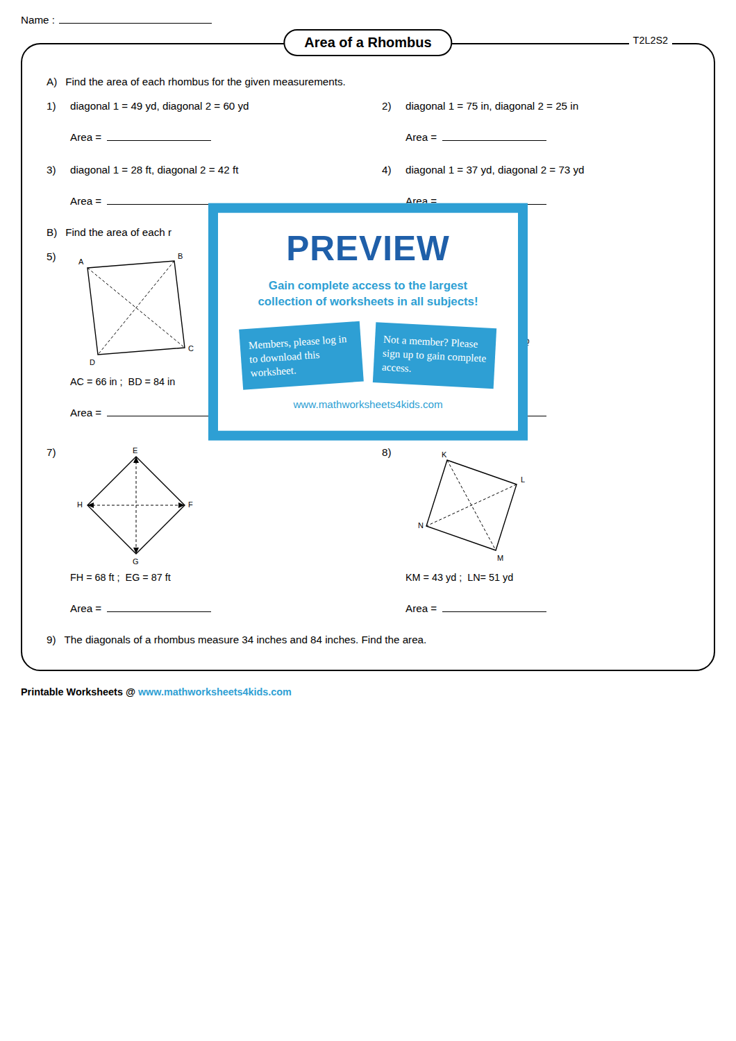Name :
Area of a Rhombus
T2L2S2
A) Find the area of each rhombus for the given measurements.
1) diagonal 1 = 49 yd, diagonal 2 = 60 yd
Area =
2) diagonal 1 = 75 in, diagonal 2 = 25 in
Area =
3) diagonal 1 = 28 ft, diagonal 2 = 42 ft
Area =
4) diagonal 1 = 37 yd, diagonal 2 = 73 yd
Area =
B) Find the area of each r
5)
A B C D
AC = 66 in ; BD = 84 in
Area =
6)
N P Q R
NQ = 72 ft ; PR = 99 ft
Area =
7)
E F G H
FH = 68 ft ; EG = 87 ft
Area =
8)
K L M N
KM = 43 yd ; LN= 51 yd
Area =
9) The diagonals of a rhombus measure 34 inches and 84 inches. Find the area.
PREVIEW
Gain complete access to the largest
collection of worksheets in all subjects!
Members, please log in to download this worksheet.
Not a member? Please sign up to gain complete access.
www.mathworksheets4kids.com
Printable Worksheets @ www.mathworksheets4kids.com